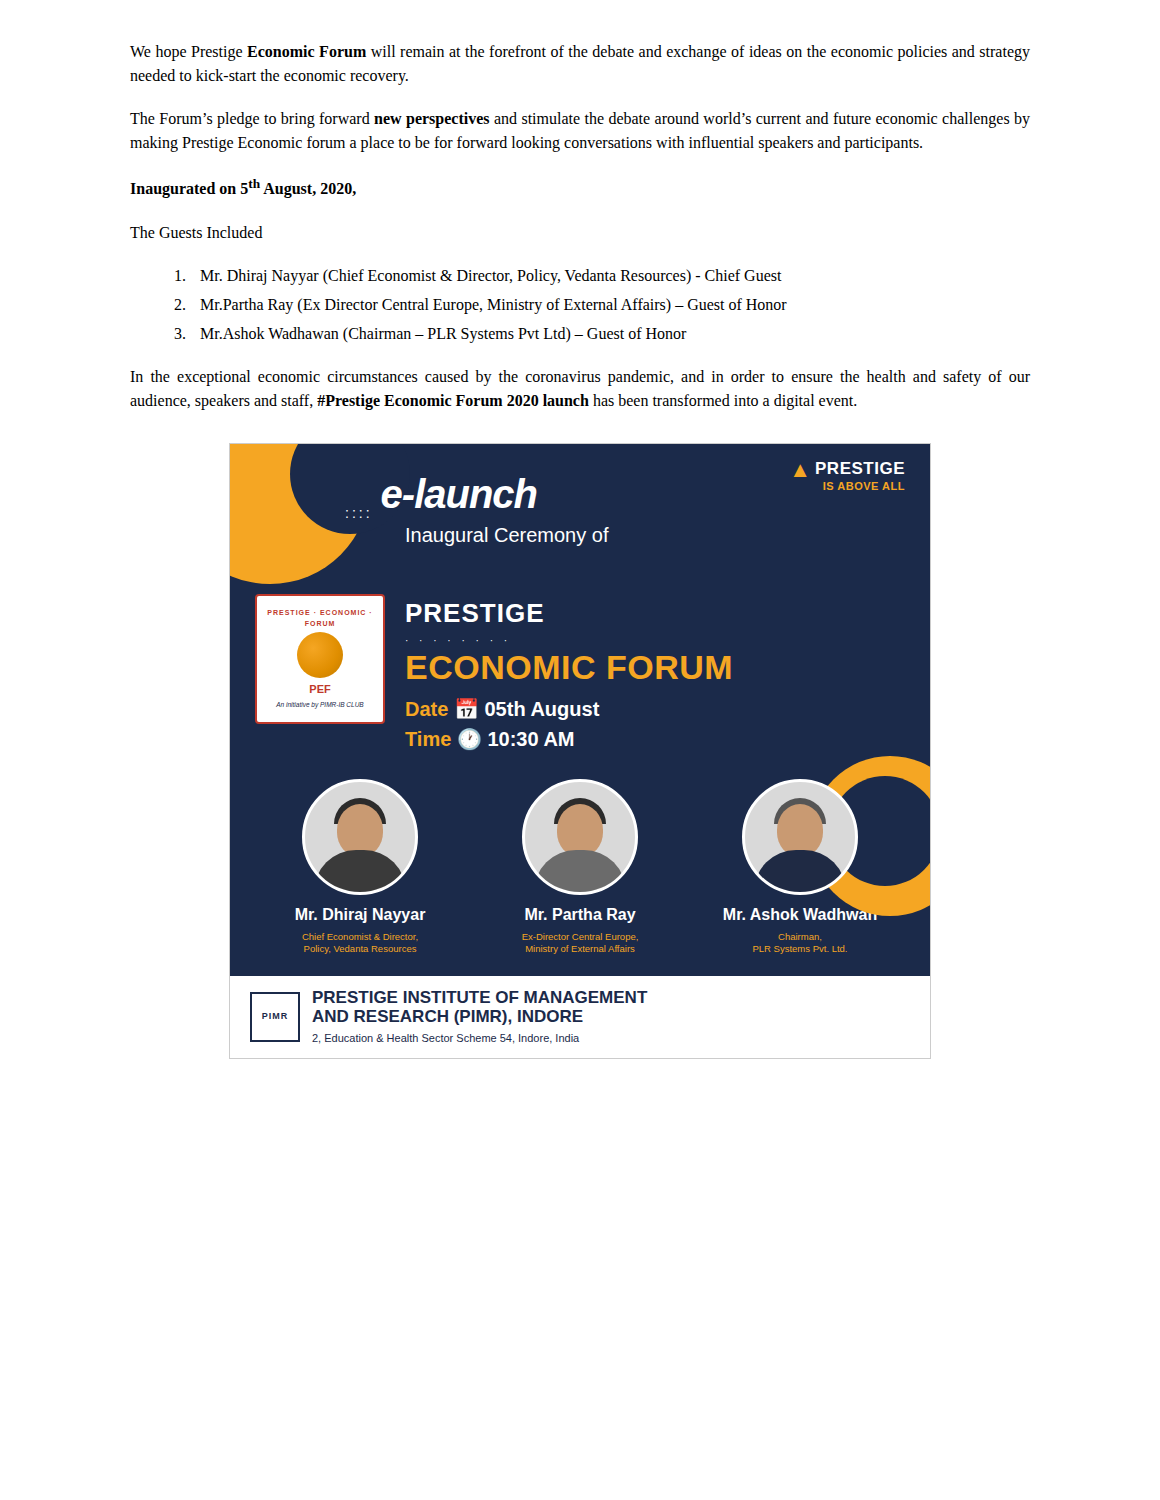We hope Prestige Economic Forum will remain at the forefront of the debate and exchange of ideas on the economic policies and strategy needed to kick-start the economic recovery.
The Forum’s pledge to bring forward new perspectives and stimulate the debate around world’s current and future economic challenges by making Prestige Economic forum a place to be for forward looking conversations with influential speakers and participants.
Inaugurated on 5th August, 2020,
The Guests Included
Mr. Dhiraj Nayyar (Chief Economist & Director, Policy, Vedanta Resources) - Chief Guest
Mr.Partha Ray (Ex Director Central Europe, Ministry of External Affairs) – Guest of Honor
Mr.Ashok Wadhawan (Chairman – PLR Systems Pvt Ltd) – Guest of Honor
In the exceptional economic circumstances caused by the coronavirus pandemic, and in order to ensure the health and safety of our audience, speakers and staff, #Prestige Economic Forum 2020 launch has been transformed into a digital event.
▲PRESTIGE
IS ABOVE ALL
:::: e-launch
Inaugural Ceremony of
PRESTIGE · ECONOMIC · FORUM
PEF
An initiative by PIMR-IB CLUB
PRESTIGE
· · · · · · · ·
ECONOMIC FORUM
Date 📅 05th August
Time 🕐 10:30 AM
Mr. Dhiraj Nayyar
Chief Economist & Director,
Policy, Vedanta Resources
Mr. Partha Ray
Ex-Director Central Europe,
Ministry of External Affairs
Mr. Ashok Wadhwan
Chairman,
PLR Systems Pvt. Ltd.
PIMR
PRESTIGE INSTITUTE OF MANAGEMENT
AND RESEARCH (PIMR), INDORE
2, Education & Health Sector Scheme 54, Indore, India